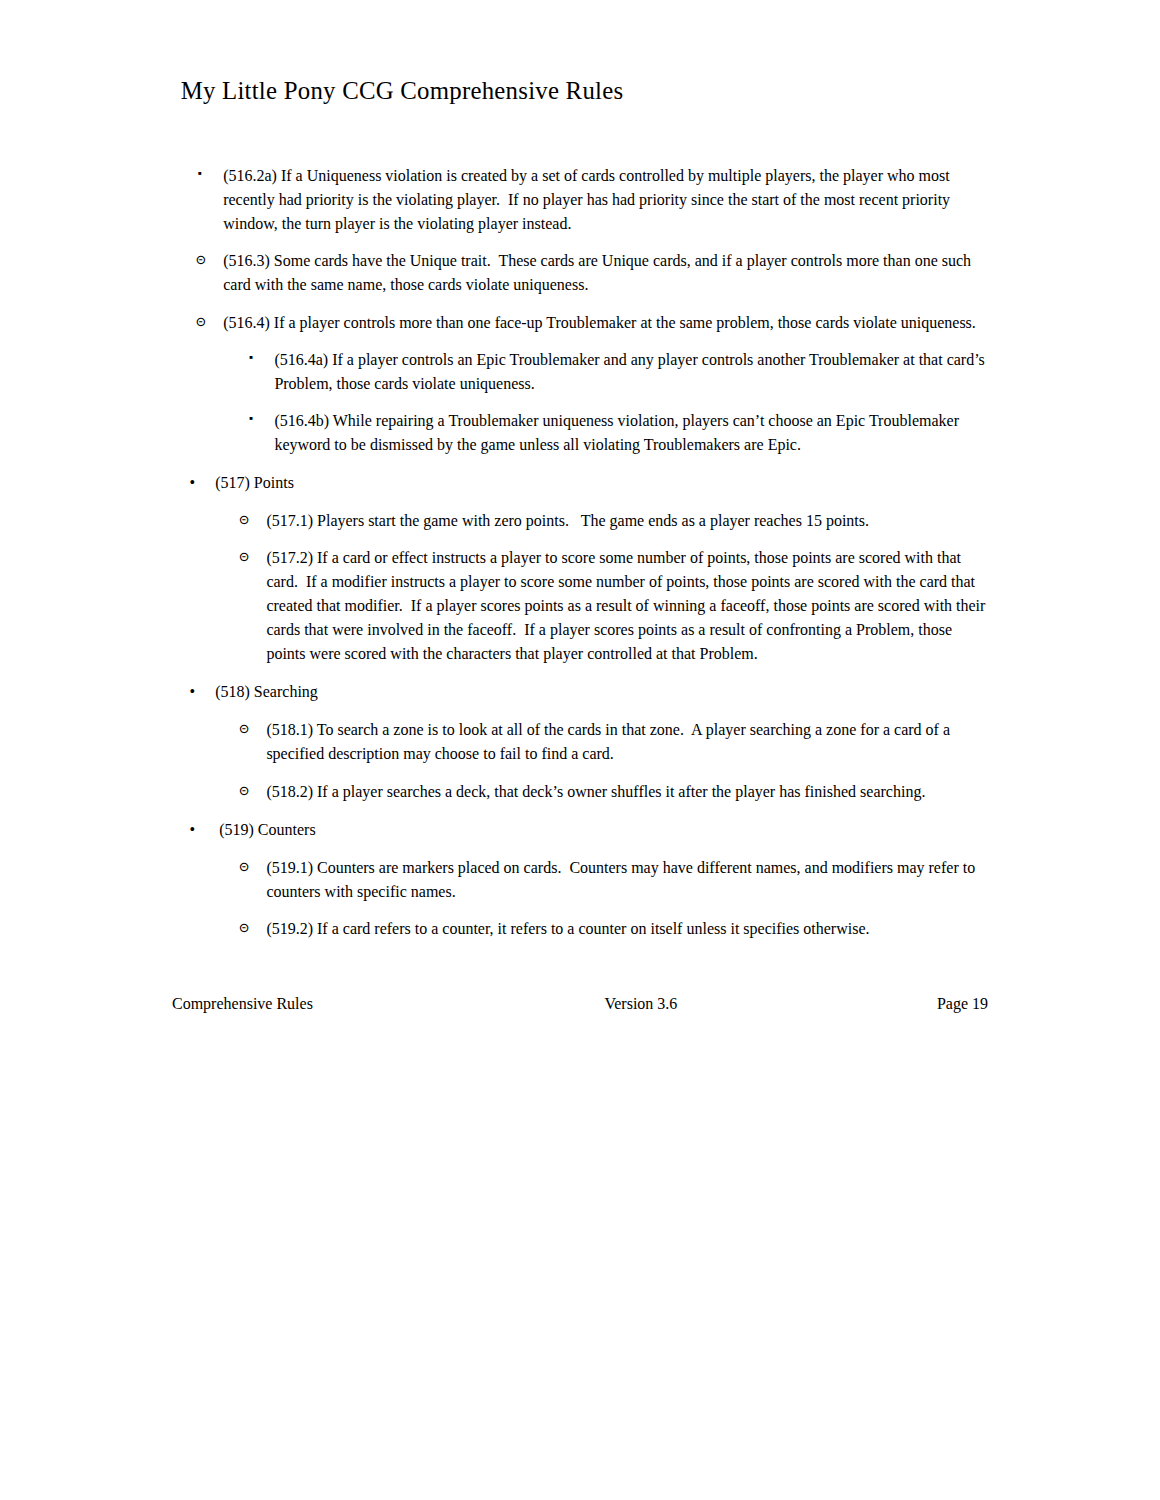My Little Pony CCG Comprehensive Rules
▪(516.2a) If a Uniqueness violation is created by a set of cards controlled by multiple players, the player who most recently had priority is the violating player. If no player has had priority since the start of the most recent priority window, the turn player is the violating player instead.
⊝(516.3) Some cards have the Unique trait. These cards are Unique cards, and if a player controls more than one such card with the same name, those cards violate uniqueness.
⊝(516.4) If a player controls more than one face-up Troublemaker at the same problem, those cards violate uniqueness.
▪(516.4a) If a player controls an Epic Troublemaker and any player controls another Troublemaker at that card’s Problem, those cards violate uniqueness.
▪(516.4b) While repairing a Troublemaker uniqueness violation, players can’t choose an Epic Troublemaker keyword to be dismissed by the game unless all violating Troublemakers are Epic.
•(517) Points
⊝(517.1) Players start the game with zero points. The game ends as a player reaches 15 points.
⊝(517.2) If a card or effect instructs a player to score some number of points, those points are scored with that card. If a modifier instructs a player to score some number of points, those points are scored with the card that created that modifier. If a player scores points as a result of winning a faceoff, those points are scored with their cards that were involved in the faceoff. If a player scores points as a result of confronting a Problem, those points were scored with the characters that player controlled at that Problem.
•(518) Searching
⊝(518.1) To search a zone is to look at all of the cards in that zone. A player searching a zone for a card of a specified description may choose to fail to find a card.
⊝(518.2) If a player searches a deck, that deck’s owner shuffles it after the player has finished searching.
• (519) Counters
⊝(519.1) Counters are markers placed on cards. Counters may have different names, and modifiers may refer to counters with specific names.
⊝(519.2) If a card refers to a counter, it refers to a counter on itself unless it specifies otherwise.
Comprehensive Rules Version 3.6 Page 19